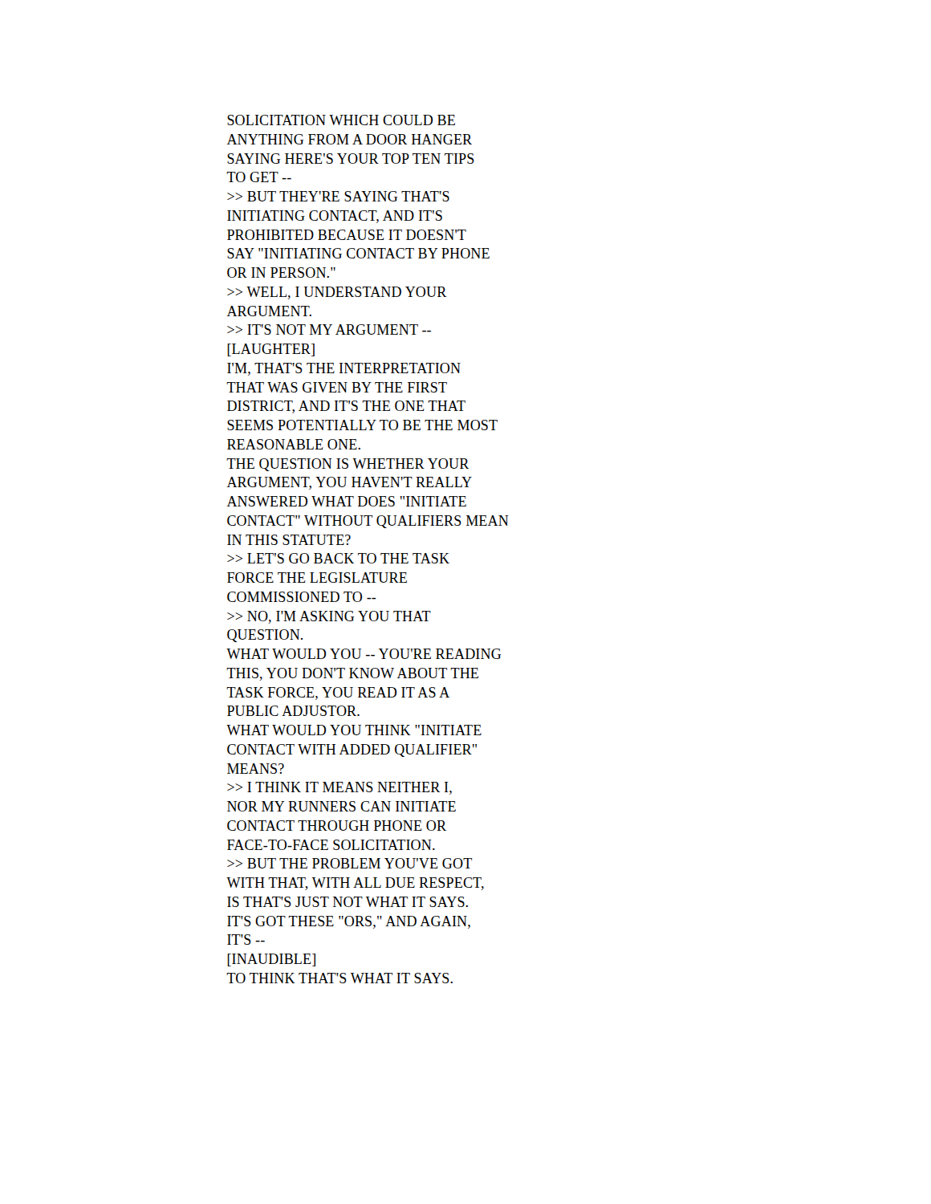SOLICITATION WHICH COULD BE
ANYTHING FROM A DOOR HANGER
SAYING HERE'S YOUR TOP TEN TIPS
TO GET --
>> BUT THEY'RE SAYING THAT'S
INITIATING CONTACT, AND IT'S
PROHIBITED BECAUSE IT DOESN'T
SAY "INITIATING CONTACT BY PHONE
OR IN PERSON."
>> WELL, I UNDERSTAND YOUR
ARGUMENT.
>> IT'S NOT MY ARGUMENT --
[LAUGHTER]
I'M, THAT'S THE INTERPRETATION
THAT WAS GIVEN BY THE FIRST
DISTRICT, AND IT'S THE ONE THAT
SEEMS POTENTIALLY TO BE THE MOST
REASONABLE ONE.
THE QUESTION IS WHETHER YOUR
ARGUMENT, YOU HAVEN'T REALLY
ANSWERED WHAT DOES "INITIATE
CONTACT" WITHOUT QUALIFIERS MEAN
IN THIS STATUTE?
>> LET'S GO BACK TO THE TASK
FORCE THE LEGISLATURE
COMMISSIONED TO --
>> NO, I'M ASKING YOU THAT
QUESTION.
WHAT WOULD YOU -- YOU'RE READING
THIS, YOU DON'T KNOW ABOUT THE
TASK FORCE, YOU READ IT AS A
PUBLIC ADJUSTOR.
WHAT WOULD YOU THINK "INITIATE
CONTACT WITH ADDED QUALIFIER"
MEANS?
>> I THINK IT MEANS NEITHER I,
NOR MY RUNNERS CAN INITIATE
CONTACT THROUGH PHONE OR
FACE-TO-FACE SOLICITATION.
>> BUT THE PROBLEM YOU'VE GOT
WITH THAT, WITH ALL DUE RESPECT,
IS THAT'S JUST NOT WHAT IT SAYS.
IT'S GOT THESE "ORS," AND AGAIN,
IT'S --
[INAUDIBLE]
TO THINK THAT'S WHAT IT SAYS.